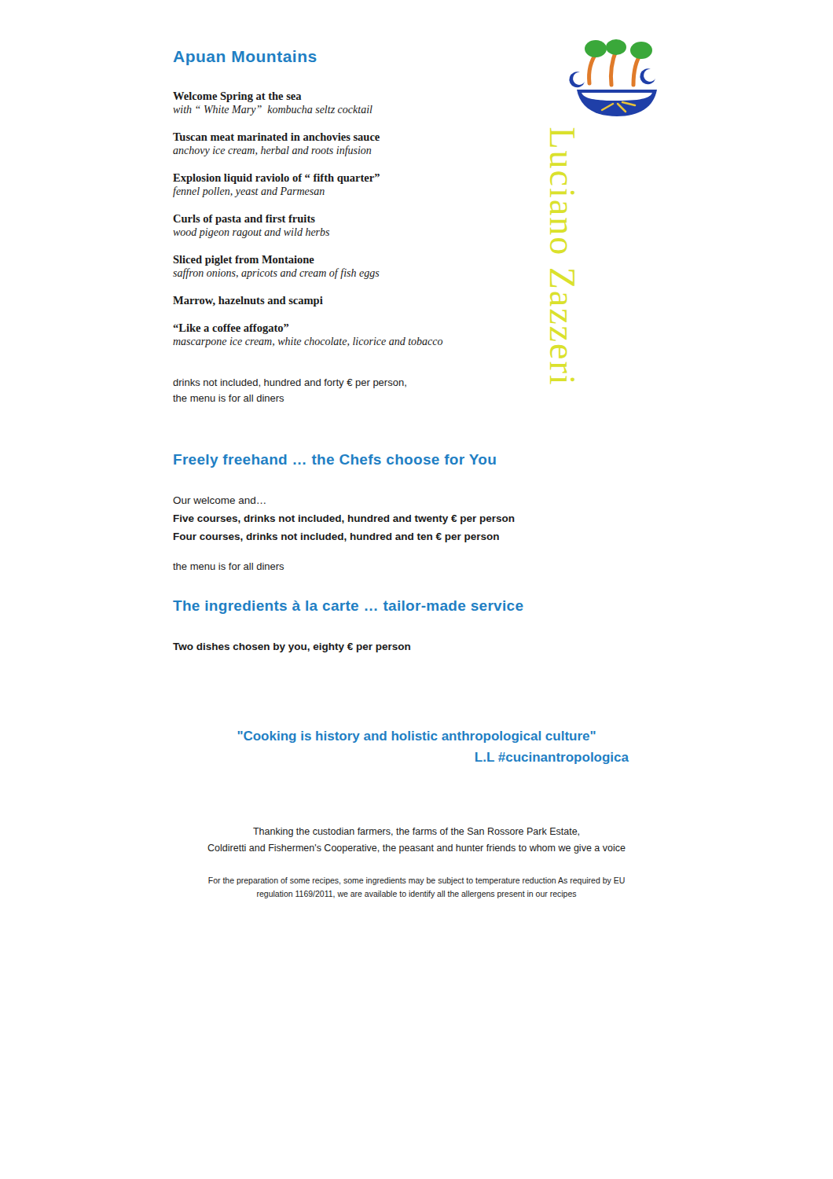Luciano Zazzeri
Apuan Mountains
Welcome Spring at the sea
with “ White Mary” kombucha seltz cocktail
Tuscan meat marinated in anchovies sauce
anchovy ice cream, herbal and roots infusion
Explosion liquid raviolo of “ fifth quarter”
fennel pollen, yeast and Parmesan
Curls of pasta and first fruits
wood pigeon ragout and wild herbs
Sliced piglet from Montaione
saffron onions, apricots and cream of fish eggs
Marrow, hazelnuts and scampi
“Like a coffee affogato”
mascarpone ice cream, white chocolate, licorice and tobacco
drinks not included, hundred and forty € per person,
the menu is for all diners
Freely freehand … the Chefs choose for You
Our welcome and…
Five courses, drinks not included, hundred and twenty € per person
Four courses, drinks not included, hundred and ten € per person
the menu is for all diners
The ingredients à la carte … tailor-made service
Two dishes chosen by you, eighty € per person
"Cooking is history and holistic anthropological culture" L.L #cucinantropologica
Thanking the custodian farmers, the farms of the San Rossore Park Estate,
Coldiretti and Fishermen's Cooperative, the peasant and hunter friends to whom we give a voice
For the preparation of some recipes, some ingredients may be subject to temperature reduction As required by EU regulation 1169/2011, we are available to identify all the allergens present in our recipes